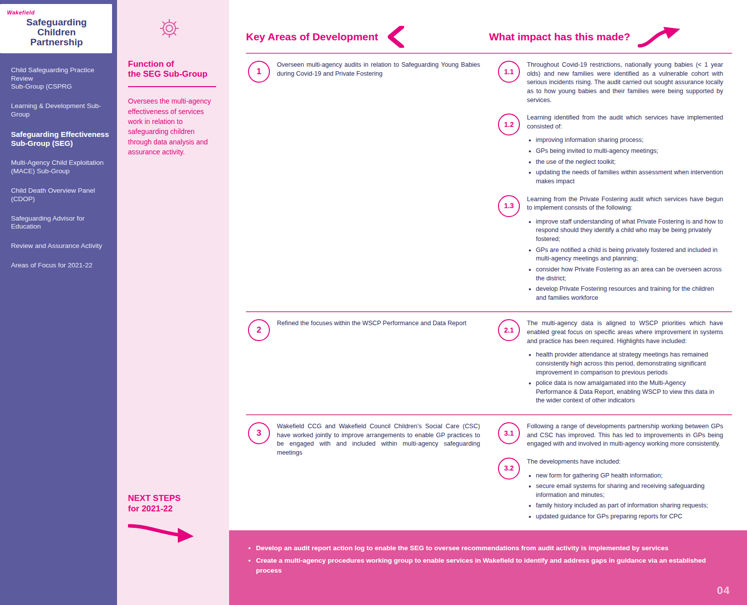Wakefield
Safeguarding Children
Partnership
Child Safeguarding Practice Review
Sub-Group (CSPRG
Learning & Development Sub-Group
Safeguarding Effectiveness
Sub-Group (SEG)
Multi-Agency Child Exploitation (MACE) Sub-Group
Child Death Overview Panel (CDOP)
Safeguarding Advisor for Education
Review and Assurance Activity
Areas of Focus for 2021-22
Function of
the SEG Sub-Group
Oversees the multi-agency effectiveness of services work in relation to safeguarding children through data analysis and assurance activity.
NEXT STEPS
for 2021-22
Key Areas of Development
What impact has this made?
1
Overseen multi-agency audits in relation to Safeguarding Young Babies during Covid-19 and Private Fostering
1.1
Throughout Covid-19 restrictions, nationally young babies (< 1 year olds) and new families were identified as a vulnerable cohort with serious incidents rising. The audit carried out sought assurance locally as to how young babies and their families were being supported by services.
1.2
Learning identified from the audit which services have implemented consisted of:
improving information sharing process;
GPs being invited to multi-agency meetings;
the use of the neglect toolkit;
updating the needs of families within assessment when intervention makes impact
1.3
Learning from the Private Fostering audit which services have begun to implement consists of the following:
improve staff understanding of what Private Fostering is and how to respond should they identify a child who may be being privately fostered;
GPs are notified a child is being privately fostered and included in multi-agency meetings and planning;
consider how Private Fostering as an area can be overseen across the district;
develop Private Fostering resources and training for the children and families workforce
2
Refined the focuses within the WSCP Performance and Data Report
2.1
The multi-agency data is aligned to WSCP priorities which have enabled great focus on specific areas where improvement in systems and practice has been required. Highlights have included:
health provider attendance at strategy meetings has remained consistently high across this period, demonstrating significant improvement in comparison to previous periods
police data is now amalgamated into the Multi-Agency Performance & Data Report, enabling WSCP to view this data in the wider context of other indicators
3
Wakefield CCG and Wakefield Council Children’s Social Care (CSC) have worked jointly to improve arrangements to enable GP practices to be engaged with and included within multi-agency safeguarding meetings
3.1
Following a range of developments partnership working between GPs and CSC has improved. This has led to improvements in GPs being engaged with and involved in multi-agency working more consistently.
3.2
The developments have included:
new form for gathering GP health information;
secure email systems for sharing and receiving safeguarding information and minutes;
family history included as part of information sharing requests;
updated guidance for GPs preparing reports for CPC
Develop an audit report action log to enable the SEG to oversee recommendations from audit activity is implemented by services
Create a multi-agency procedures working group to enable services in Wakefield to identify and address gaps in guidance via an established process
04